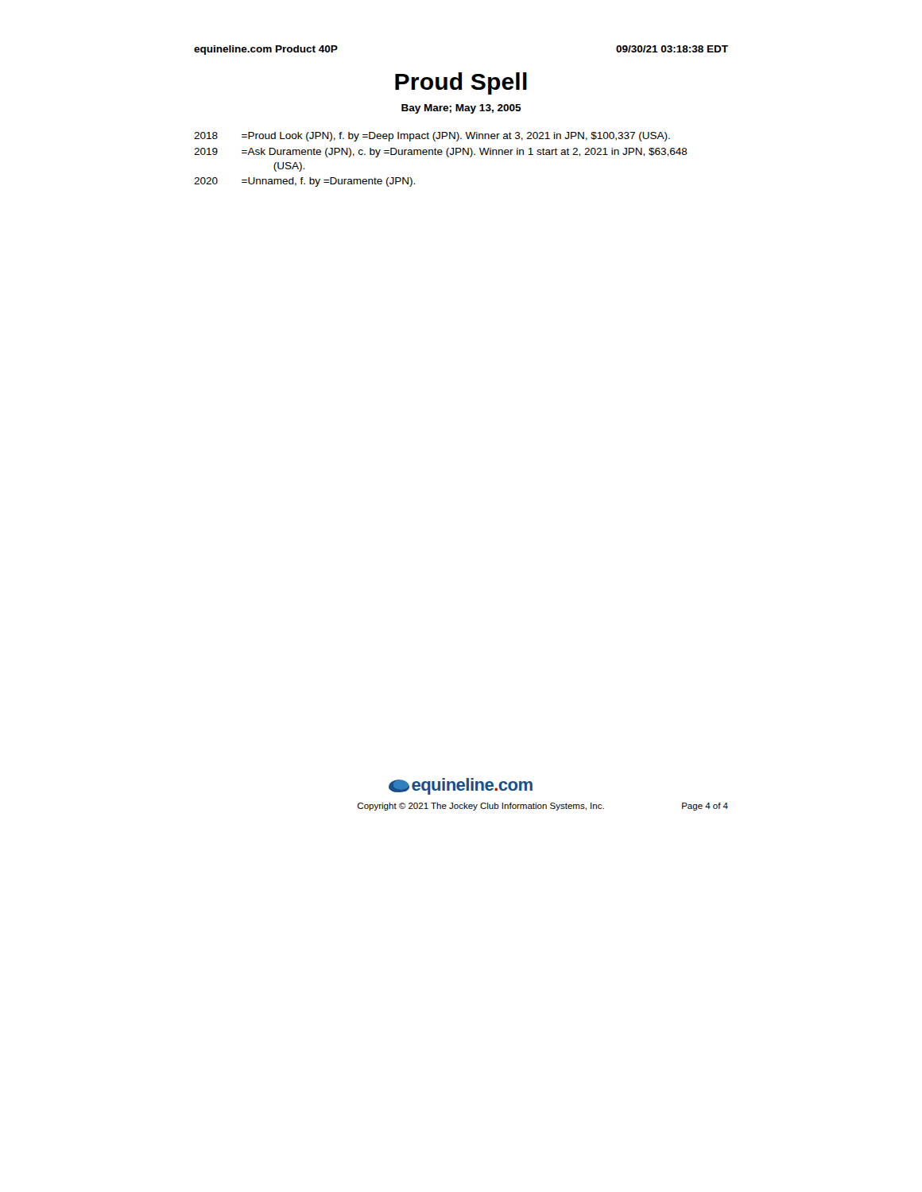equineline.com Product 40P 09/30/21 03:18:38 EDT
Proud Spell
Bay Mare; May 13, 2005
| 2018 | =Proud Look (JPN), f. by =Deep Impact (JPN). Winner at 3, 2021 in JPN, $100,337 (USA). |
| 2019 | =Ask Duramente (JPN), c. by =Duramente (JPN). Winner in 1 start at 2, 2021 in JPN, $63,648 (USA). |
| 2020 | =Unnamed, f. by =Duramente (JPN). |
equineline. com
Copyright © 2021 The Jockey Club Information Systems, Inc. Page 4 of 4